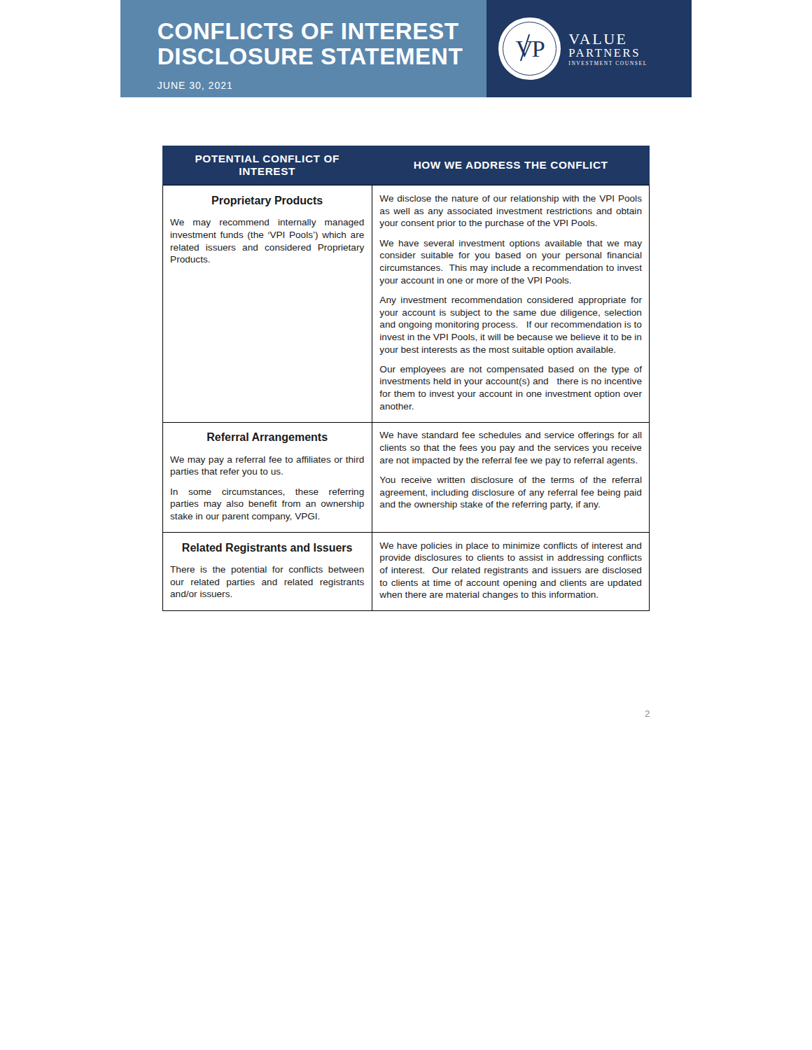CONFLICTS OF INTEREST
DISCLOSURE STATEMENT
JUNE 30, 2021
V P
VALUE
PARTNERS
INVESTMENT COUNSEL
| POTENTIAL CONFLICT OF INTEREST | HOW WE ADDRESS THE CONFLICT |
| --- | --- |
| Proprietary Products We may recommend internally managed investment funds (the ‘VPI Pools’) which are related issuers and considered Proprietary Products. | We disclose the nature of our relationship with the VPI Pools as well as any associated investment restrictions and obtain your consent prior to the purchase of the VPI Pools. We have several investment options available that we may consider suitable for you based on your personal financial circumstances. This may include a recommendation to invest your account in one or more of the VPI Pools. Any investment recommendation considered appropriate for your account is subject to the same due diligence, selection and ongoing monitoring process. If our recommendation is to invest in the VPI Pools, it will be because we believe it to be in your best interests as the most suitable option available. Our employees are not compensated based on the type of investments held in your account(s) and there is no incentive for them to invest your account in one investment option over another. |
| Referral Arrangements We may pay a referral fee to affiliates or third parties that refer you to us. In some circumstances, these referring parties may also benefit from an ownership stake in our parent company, VPGI. | We have standard fee schedules and service offerings for all clients so that the fees you pay and the services you receive are not impacted by the referral fee we pay to referral agents. You receive written disclosure of the terms of the referral agreement, including disclosure of any referral fee being paid and the ownership stake of the referring party, if any. |
| Related Registrants and Issuers There is the potential for conflicts between our related parties and related registrants and/or issuers. | We have policies in place to minimize conflicts of interest and provide disclosures to clients to assist in addressing conflicts of interest. Our related registrants and issuers are disclosed to clients at time of account opening and clients are updated when there are material changes to this information. |
2